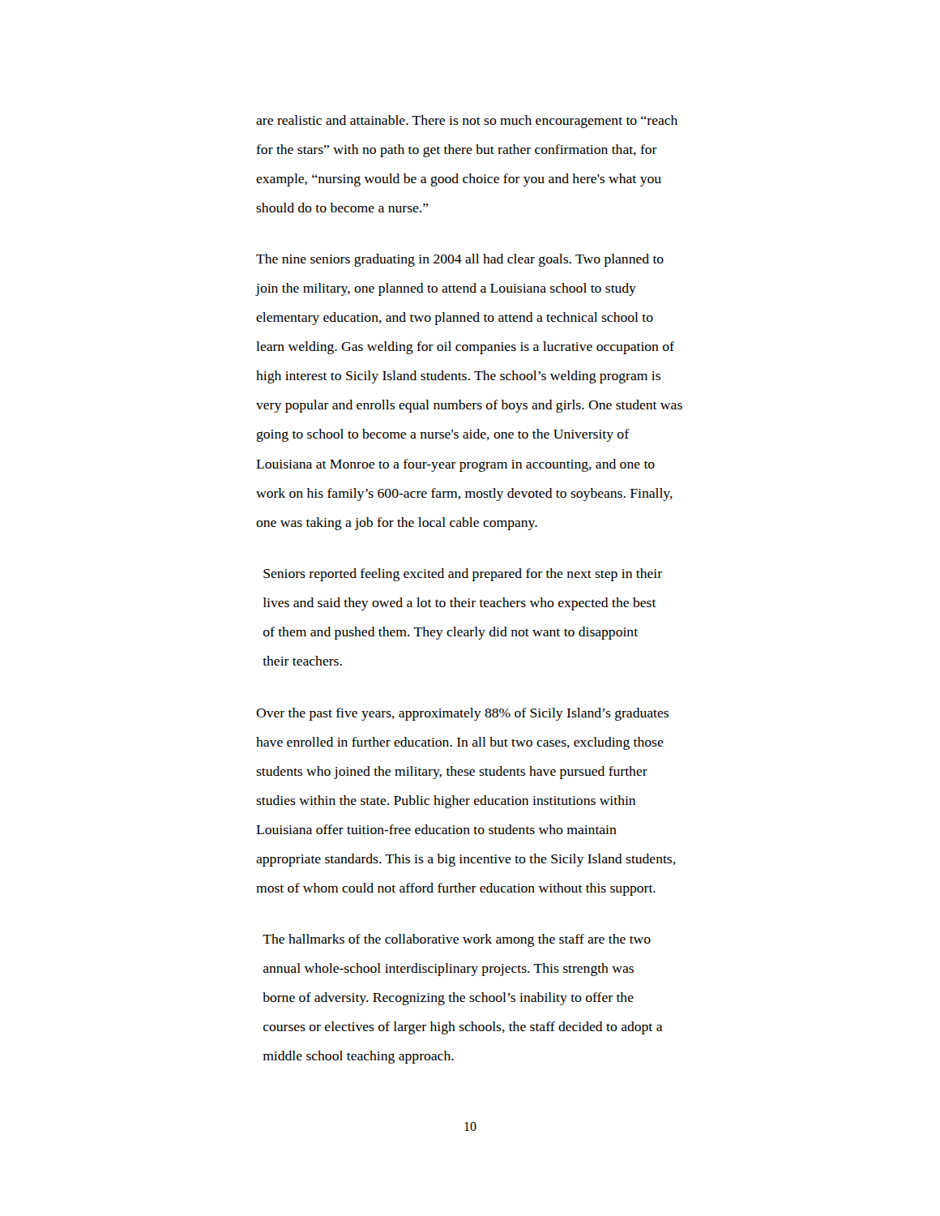are realistic and attainable. There is not so much encouragement to “reach for the stars” with no path to get there but rather confirmation that, for example, “nursing would be a good choice for you and here's what you should do to become a nurse.”
The nine seniors graduating in 2004 all had clear goals. Two planned to join the military, one planned to attend a Louisiana school to study elementary education, and two planned to attend a technical school to learn welding. Gas welding for oil companies is a lucrative occupation of high interest to Sicily Island students. The school’s welding program is very popular and enrolls equal numbers of boys and girls. One student was going to school to become a nurse's aide, one to the University of Louisiana at Monroe to a four-year program in accounting, and one to work on his family’s 600-acre farm, mostly devoted to soybeans. Finally, one was taking a job for the local cable company.
Seniors reported feeling excited and prepared for the next step in their lives and said they owed a lot to their teachers who expected the best of them and pushed them. They clearly did not want to disappoint their teachers.
Over the past five years, approximately 88% of Sicily Island’s graduates have enrolled in further education. In all but two cases, excluding those students who joined the military, these students have pursued further studies within the state. Public higher education institutions within Louisiana offer tuition-free education to students who maintain appropriate standards. This is a big incentive to the Sicily Island students, most of whom could not afford further education without this support.
The hallmarks of the collaborative work among the staff are the two annual whole-school interdisciplinary projects. This strength was borne of adversity. Recognizing the school’s inability to offer the courses or electives of larger high schools, the staff decided to adopt a middle school teaching approach.
10